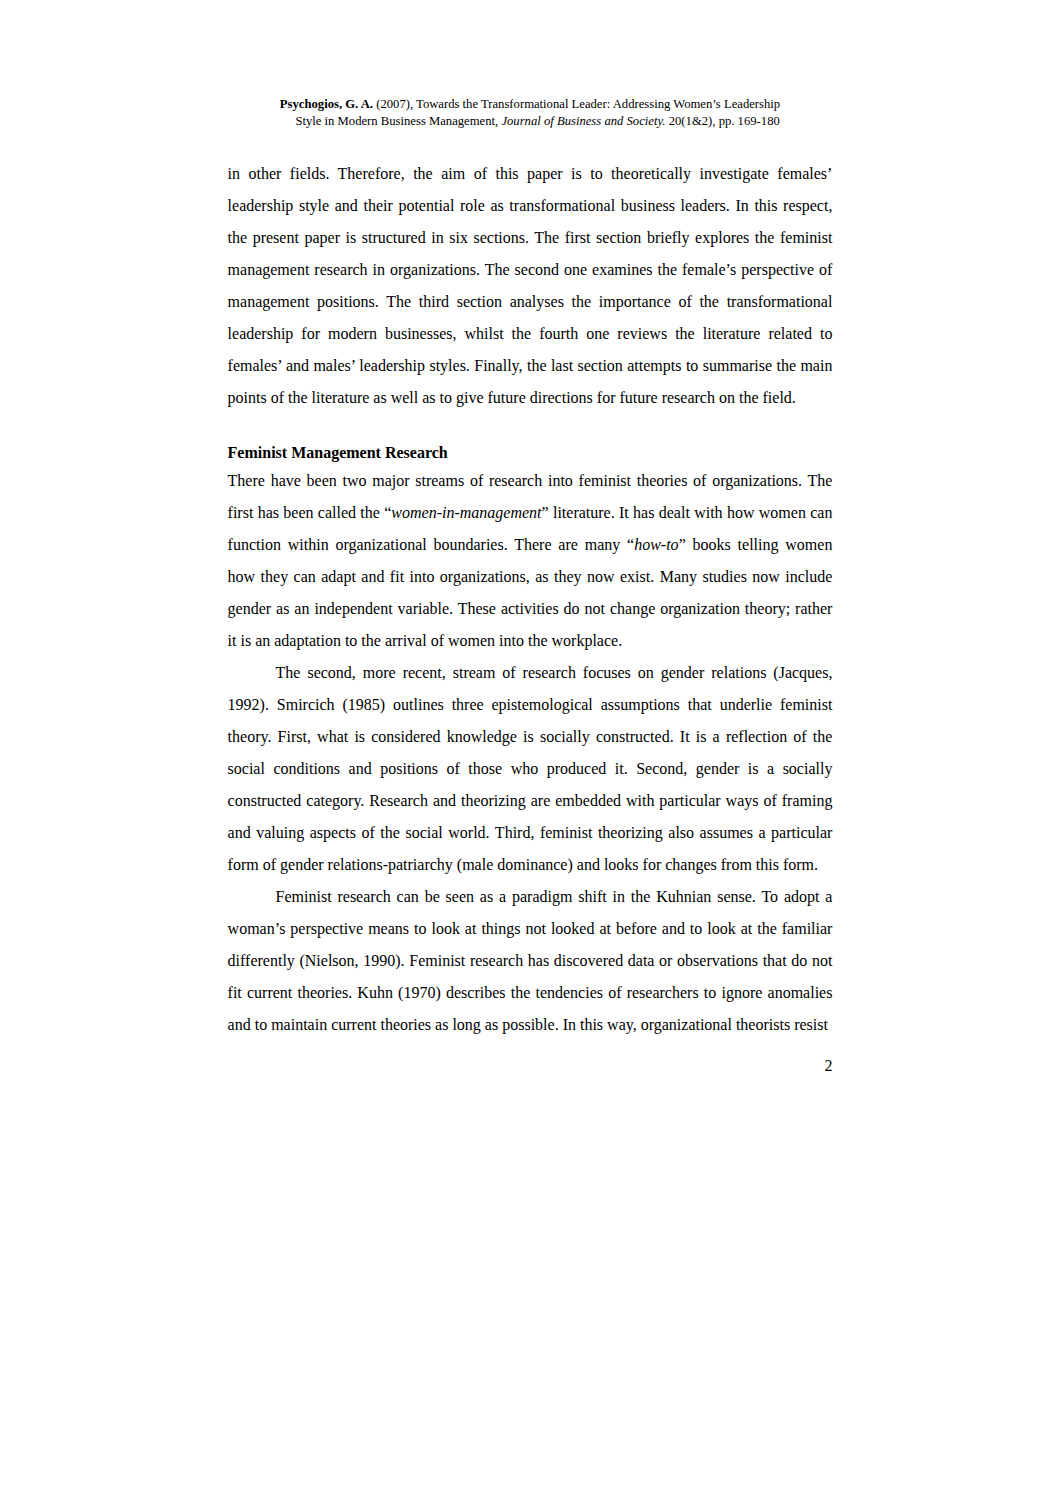Psychogios, G. A. (2007), Towards the Transformational Leader: Addressing Women’s Leadership Style in Modern Business Management, Journal of Business and Society. 20(1&2), pp. 169-180
in other fields. Therefore, the aim of this paper is to theoretically investigate females’ leadership style and their potential role as transformational business leaders. In this respect, the present paper is structured in six sections. The first section briefly explores the feminist management research in organizations. The second one examines the female’s perspective of management positions. The third section analyses the importance of the transformational leadership for modern businesses, whilst the fourth one reviews the literature related to females’ and males’ leadership styles. Finally, the last section attempts to summarise the main points of the literature as well as to give future directions for future research on the field.
Feminist Management Research
There have been two major streams of research into feminist theories of organizations. The first has been called the “women-in-management” literature. It has dealt with how women can function within organizational boundaries. There are many “how-to” books telling women how they can adapt and fit into organizations, as they now exist. Many studies now include gender as an independent variable. These activities do not change organization theory; rather it is an adaptation to the arrival of women into the workplace.
The second, more recent, stream of research focuses on gender relations (Jacques, 1992). Smircich (1985) outlines three epistemological assumptions that underlie feminist theory. First, what is considered knowledge is socially constructed. It is a reflection of the social conditions and positions of those who produced it. Second, gender is a socially constructed category. Research and theorizing are embedded with particular ways of framing and valuing aspects of the social world. Third, feminist theorizing also assumes a particular form of gender relations-patriarchy (male dominance) and looks for changes from this form.
Feminist research can be seen as a paradigm shift in the Kuhnian sense. To adopt a woman’s perspective means to look at things not looked at before and to look at the familiar differently (Nielson, 1990). Feminist research has discovered data or observations that do not fit current theories. Kuhn (1970) describes the tendencies of researchers to ignore anomalies and to maintain current theories as long as possible. In this way, organizational theorists resist
2